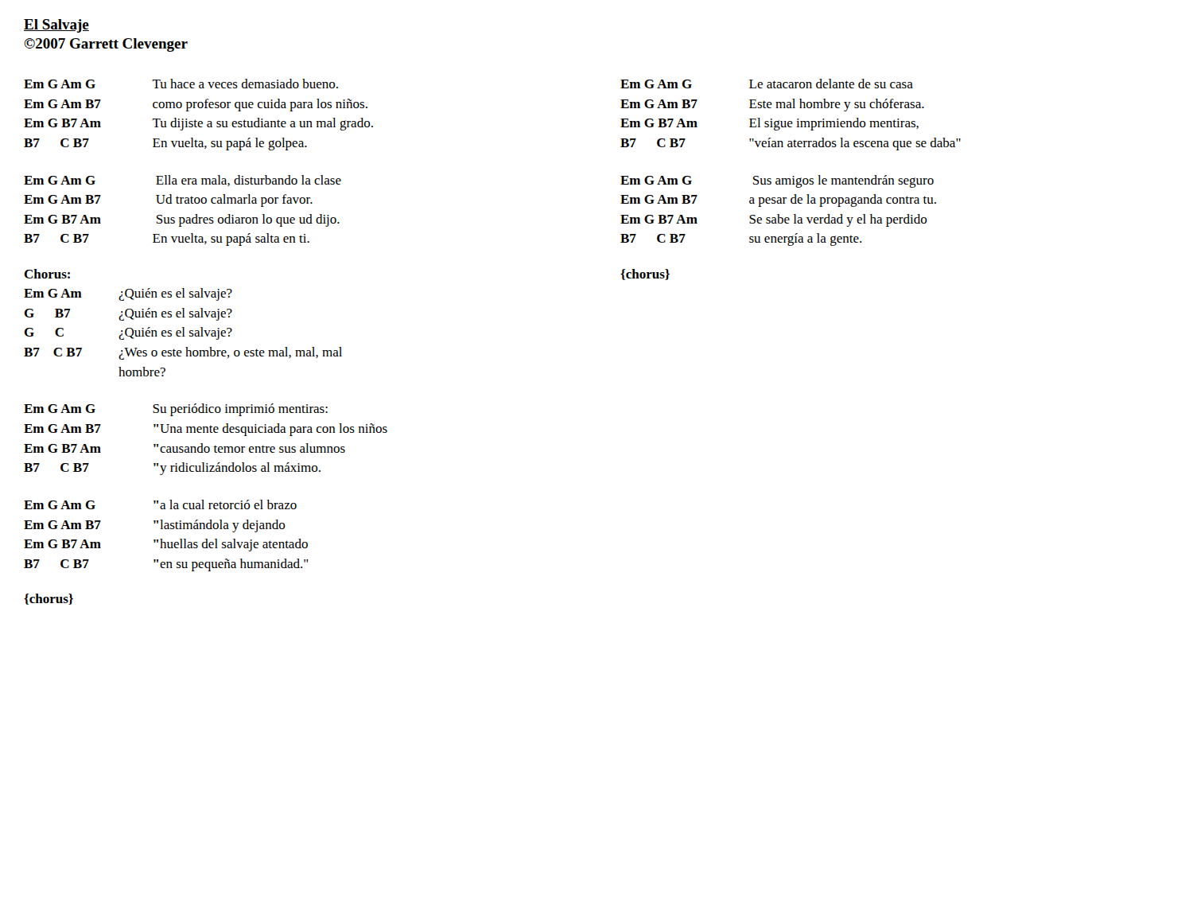El Salvaje
©2007 Garrett Clevenger
Em G Am G Tu hace a veces demasiado bueno.
Em G Am B7 como profesor que cuida para los niños.
Em G B7 Am Tu dijiste a su estudiante a un mal grado.
B7 C B7 En vuelta, su papá le golpea.
Em G Am G Ella era mala, disturbando la clase
Em G Am B7 Ud tratoo calmarla por favor.
Em G B7 Am Sus padres odiaron lo que ud dijo.
B7 C B7 En vuelta, su papá salta en ti.
Chorus:
Em G Am¿Quién es el salvaje?
G B7¿Quién es el salvaje?
G C¿Quién es el salvaje?
B7 C B7¿Wes o este hombre, o este mal, mal, mal
hombre?
Em G Am G Su periódico imprimió mentiras:
Em G Am B7"Una mente desquiciada para con los niños
Em G B7 Am"causando temor entre sus alumnos
B7 C B7"y ridiculizándolos al máximo.
Em G Am G"a la cual retorció el brazo
Em G Am B7"lastimándola y dejando
Em G B7 Am"huellas del salvaje atentado
B7 C B7"en su pequeña humanidad."
{chorus}
Em G Am G Le atacaron delante de su casa
Em G Am B7 Este mal hombre y su chóferasa.
Em G B7 Am El sigue imprimiendo mentiras,
B7 C B7"veían aterrados la escena que se daba"
Em G Am G Sus amigos le mantendrán seguro
Em G Am B7 a pesar de la propaganda contra tu.
Em G B7 Am Se sabe la verdad y el ha perdido
B7 C B7 su energía a la gente.
{chorus}